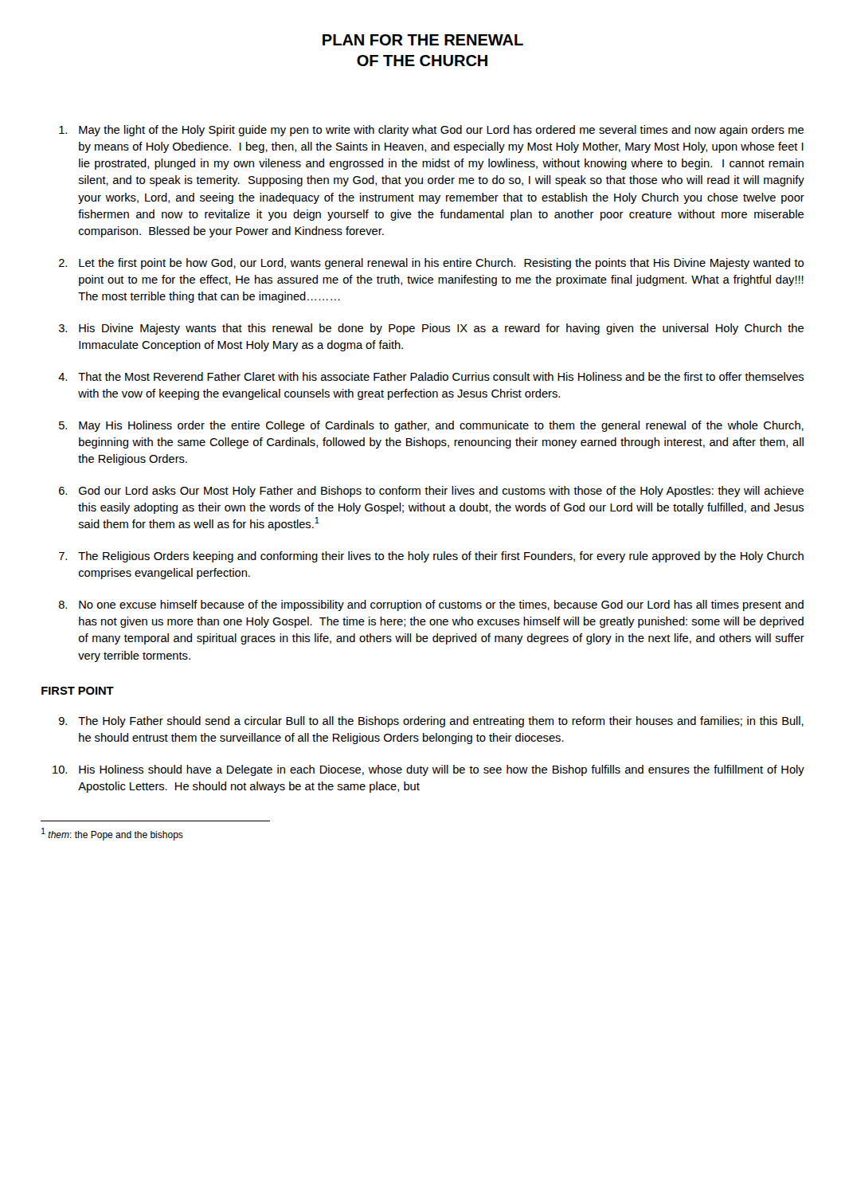PLAN FOR THE RENEWAL
OF THE CHURCH
May the light of the Holy Spirit guide my pen to write with clarity what God our Lord has ordered me several times and now again orders me by means of Holy Obedience. I beg, then, all the Saints in Heaven, and especially my Most Holy Mother, Mary Most Holy, upon whose feet I lie prostrated, plunged in my own vileness and engrossed in the midst of my lowliness, without knowing where to begin. I cannot remain silent, and to speak is temerity. Supposing then my God, that you order me to do so, I will speak so that those who will read it will magnify your works, Lord, and seeing the inadequacy of the instrument may remember that to establish the Holy Church you chose twelve poor fishermen and now to revitalize it you deign yourself to give the fundamental plan to another poor creature without more miserable comparison. Blessed be your Power and Kindness forever.
Let the first point be how God, our Lord, wants general renewal in his entire Church. Resisting the points that His Divine Majesty wanted to point out to me for the effect, He has assured me of the truth, twice manifesting to me the proximate final judgment. What a frightful day!!! The most terrible thing that can be imagined………
His Divine Majesty wants that this renewal be done by Pope Pious IX as a reward for having given the universal Holy Church the Immaculate Conception of Most Holy Mary as a dogma of faith.
That the Most Reverend Father Claret with his associate Father Paladio Currius consult with His Holiness and be the first to offer themselves with the vow of keeping the evangelical counsels with great perfection as Jesus Christ orders.
May His Holiness order the entire College of Cardinals to gather, and communicate to them the general renewal of the whole Church, beginning with the same College of Cardinals, followed by the Bishops, renouncing their money earned through interest, and after them, all the Religious Orders.
God our Lord asks Our Most Holy Father and Bishops to conform their lives and customs with those of the Holy Apostles: they will achieve this easily adopting as their own the words of the Holy Gospel; without a doubt, the words of God our Lord will be totally fulfilled, and Jesus said them for them as well as for his apostles.1
The Religious Orders keeping and conforming their lives to the holy rules of their first Founders, for every rule approved by the Holy Church comprises evangelical perfection.
No one excuse himself because of the impossibility and corruption of customs or the times, because God our Lord has all times present and has not given us more than one Holy Gospel. The time is here; the one who excuses himself will be greatly punished: some will be deprived of many temporal and spiritual graces in this life, and others will be deprived of many degrees of glory in the next life, and others will suffer very terrible torments.
FIRST POINT
The Holy Father should send a circular Bull to all the Bishops ordering and entreating them to reform their houses and families; in this Bull, he should entrust them the surveillance of all the Religious Orders belonging to their dioceses.
His Holiness should have a Delegate in each Diocese, whose duty will be to see how the Bishop fulfills and ensures the fulfillment of Holy Apostolic Letters. He should not always be at the same place, but
1 them: the Pope and the bishops